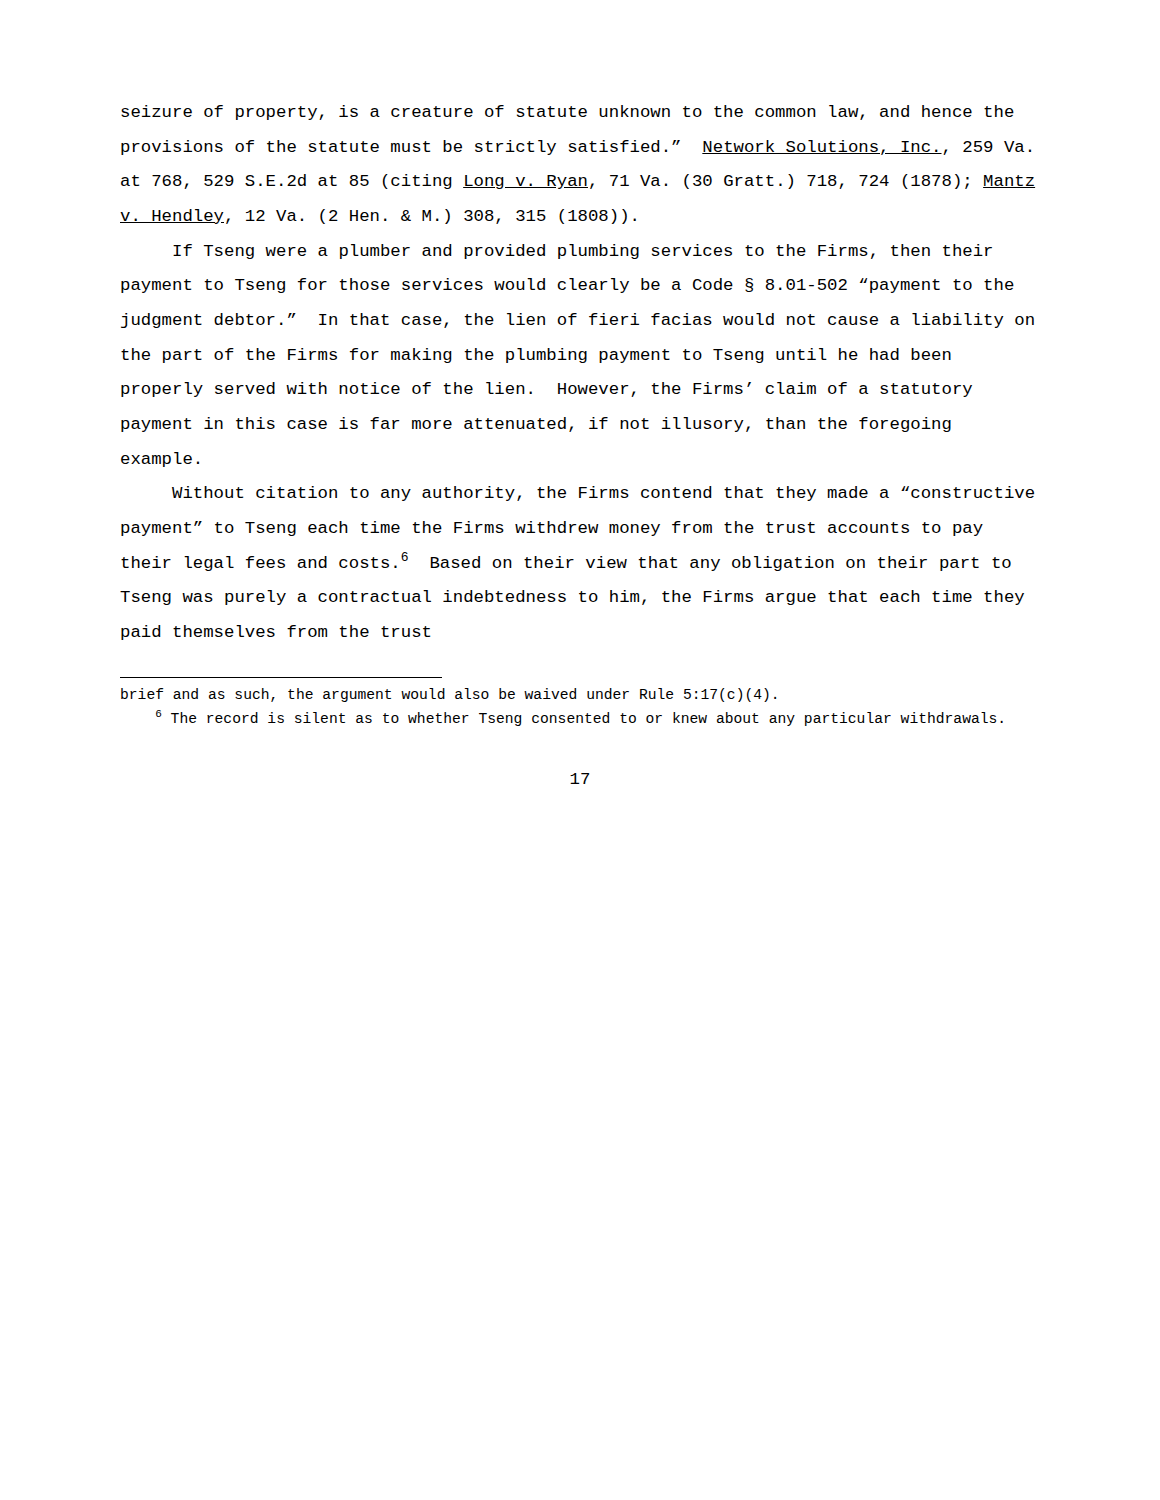seizure of property, is a creature of statute unknown to the common law, and hence the provisions of the statute must be strictly satisfied.” Network Solutions, Inc., 259 Va. at 768, 529 S.E.2d at 85 (citing Long v. Ryan, 71 Va. (30 Gratt.) 718, 724 (1878); Mantz v. Hendley, 12 Va. (2 Hen. & M.) 308, 315 (1808)).
If Tseng were a plumber and provided plumbing services to the Firms, then their payment to Tseng for those services would clearly be a Code § 8.01-502 “payment to the judgment debtor.” In that case, the lien of fieri facias would not cause a liability on the part of the Firms for making the plumbing payment to Tseng until he had been properly served with notice of the lien. However, the Firms’ claim of a statutory payment in this case is far more attenuated, if not illusory, than the foregoing example.
Without citation to any authority, the Firms contend that they made a “constructive payment” to Tseng each time the Firms withdrew money from the trust accounts to pay their legal fees and costs.6 Based on their view that any obligation on their part to Tseng was purely a contractual indebtedness to him, the Firms argue that each time they paid themselves from the trust
brief and as such, the argument would also be waived under Rule 5:17(c)(4).
6 The record is silent as to whether Tseng consented to or knew about any particular withdrawals.
17